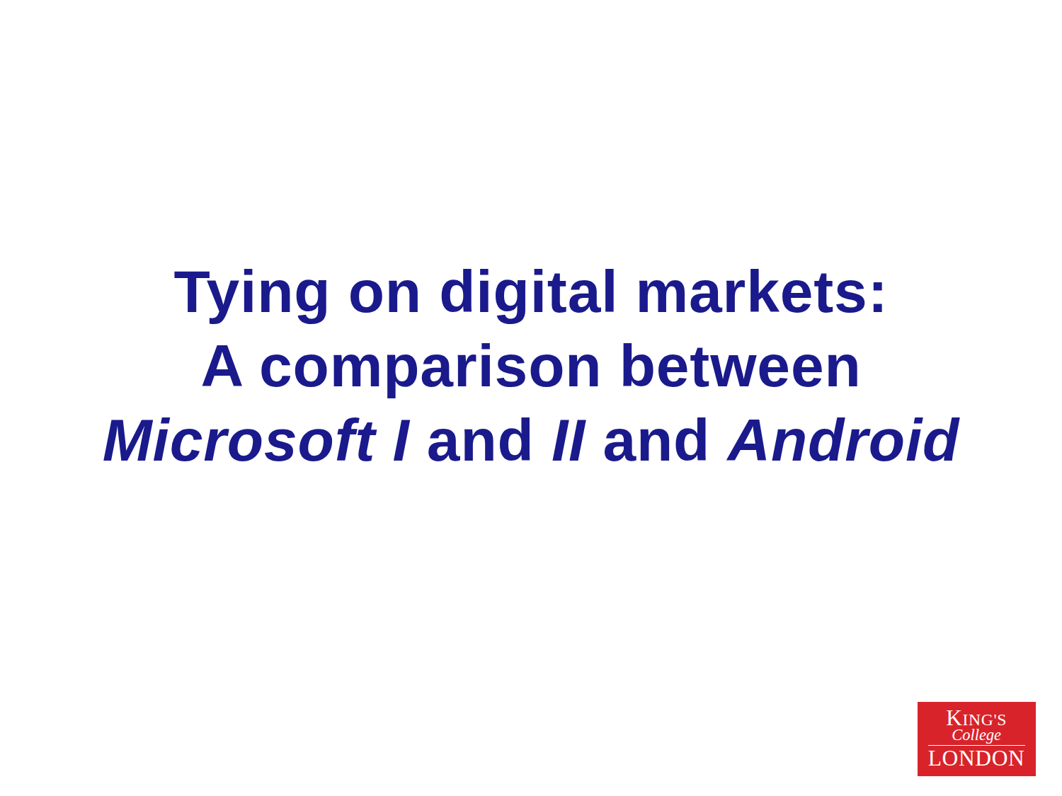Tying on digital markets:
A comparison between Microsoft I and II and Android
KING'S College LONDON